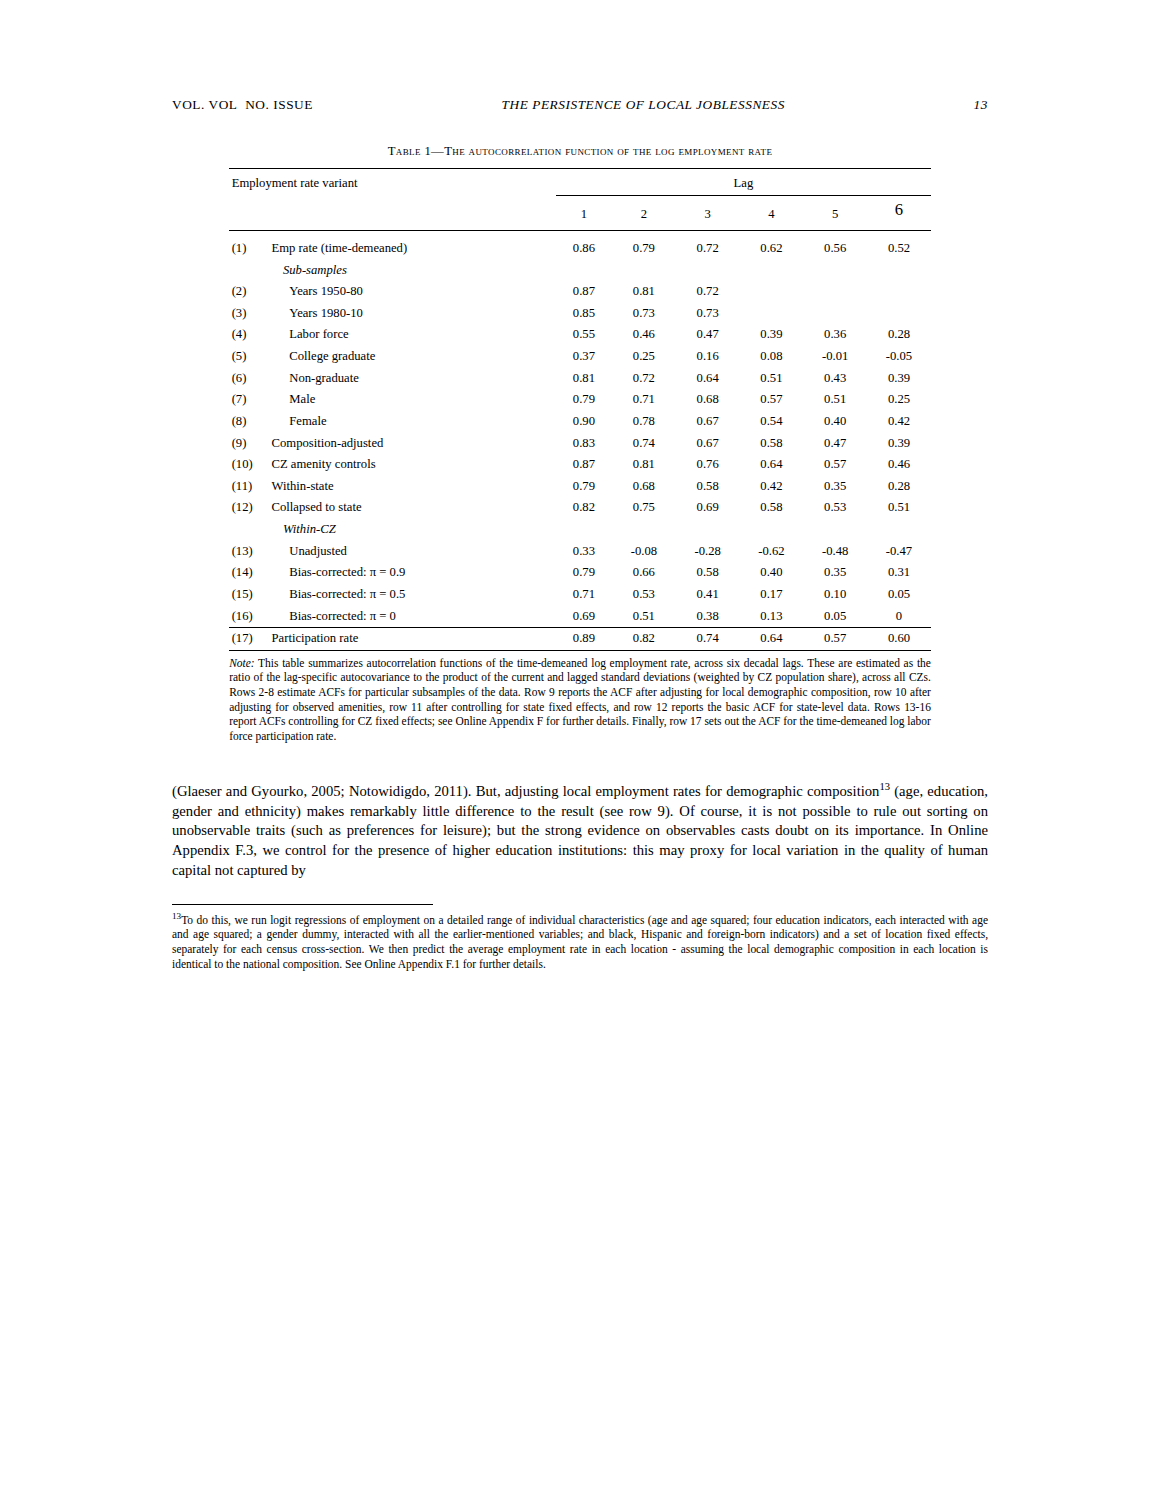VOL. VOL NO. ISSUE THE PERSISTENCE OF LOCAL JOBLESSNESS 13
Table 1—The autocorrelation function of the log employment rate
| Employment rate variant | Lag |
| --- | --- |
| | 1 | 2 | 3 | 4 | 5 | 6 |
| (1) | Emp rate (time-demeaned) | 0.86 | 0.79 | 0.72 | 0.62 | 0.56 | 0.52 |
| | Sub-samples | | | | | | |
| (2) | Years 1950-80 | 0.87 | 0.81 | 0.72 | | | |
| (3) | Years 1980-10 | 0.85 | 0.73 | 0.73 | | | |
| (4) | Labor force | 0.55 | 0.46 | 0.47 | 0.39 | 0.36 | 0.28 |
| (5) | College graduate | 0.37 | 0.25 | 0.16 | 0.08 | -0.01 | -0.05 |
| (6) | Non-graduate | 0.81 | 0.72 | 0.64 | 0.51 | 0.43 | 0.39 |
| (7) | Male | 0.79 | 0.71 | 0.68 | 0.57 | 0.51 | 0.25 |
| (8) | Female | 0.90 | 0.78 | 0.67 | 0.54 | 0.40 | 0.42 |
| (9) | Composition-adjusted | 0.83 | 0.74 | 0.67 | 0.58 | 0.47 | 0.39 |
| (10) | CZ amenity controls | 0.87 | 0.81 | 0.76 | 0.64 | 0.57 | 0.46 |
| (11) | Within-state | 0.79 | 0.68 | 0.58 | 0.42 | 0.35 | 0.28 |
| (12) | Collapsed to state | 0.82 | 0.75 | 0.69 | 0.58 | 0.53 | 0.51 |
| | Within-CZ | | | | | | |
| (13) | Unadjusted | 0.33 | -0.08 | -0.28 | -0.62 | -0.48 | -0.47 |
| (14) | Bias-corrected: π = 0.9 | 0.79 | 0.66 | 0.58 | 0.40 | 0.35 | 0.31 |
| (15) | Bias-corrected: π = 0.5 | 0.71 | 0.53 | 0.41 | 0.17 | 0.10 | 0.05 |
| (16) | Bias-corrected: π = 0 | 0.69 | 0.51 | 0.38 | 0.13 | 0.05 | 0 |
| (17) | Participation rate | 0.89 | 0.82 | 0.74 | 0.64 | 0.57 | 0.60 |
Note: This table summarizes autocorrelation functions of the time-demeaned log employment rate, across six decadal lags. These are estimated as the ratio of the lag-specific autocovariance to the product of the current and lagged standard deviations (weighted by CZ population share), across all CZs. Rows 2-8 estimate ACFs for particular subsamples of the data. Row 9 reports the ACF after adjusting for local demographic composition, row 10 after adjusting for observed amenities, row 11 after controlling for state fixed effects, and row 12 reports the basic ACF for state-level data. Rows 13-16 report ACFs controlling for CZ fixed effects; see Online Appendix F for further details. Finally, row 17 sets out the ACF for the time-demeaned log labor force participation rate.
(Glaeser and Gyourko, 2005; Notowidigdo, 2011). But, adjusting local employment rates for demographic composition13 (age, education, gender and ethnicity) makes remarkably little difference to the result (see row 9). Of course, it is not possible to rule out sorting on unobservable traits (such as preferences for leisure); but the strong evidence on observables casts doubt on its importance. In Online Appendix F.3, we control for the presence of higher education institutions: this may proxy for local variation in the quality of human capital not captured by
13To do this, we run logit regressions of employment on a detailed range of individual characteristics (age and age squared; four education indicators, each interacted with age and age squared; a gender dummy, interacted with all the earlier-mentioned variables; and black, Hispanic and foreign-born indicators) and a set of location fixed effects, separately for each census cross-section. We then predict the average employment rate in each location - assuming the local demographic composition in each location is identical to the national composition. See Online Appendix F.1 for further details.